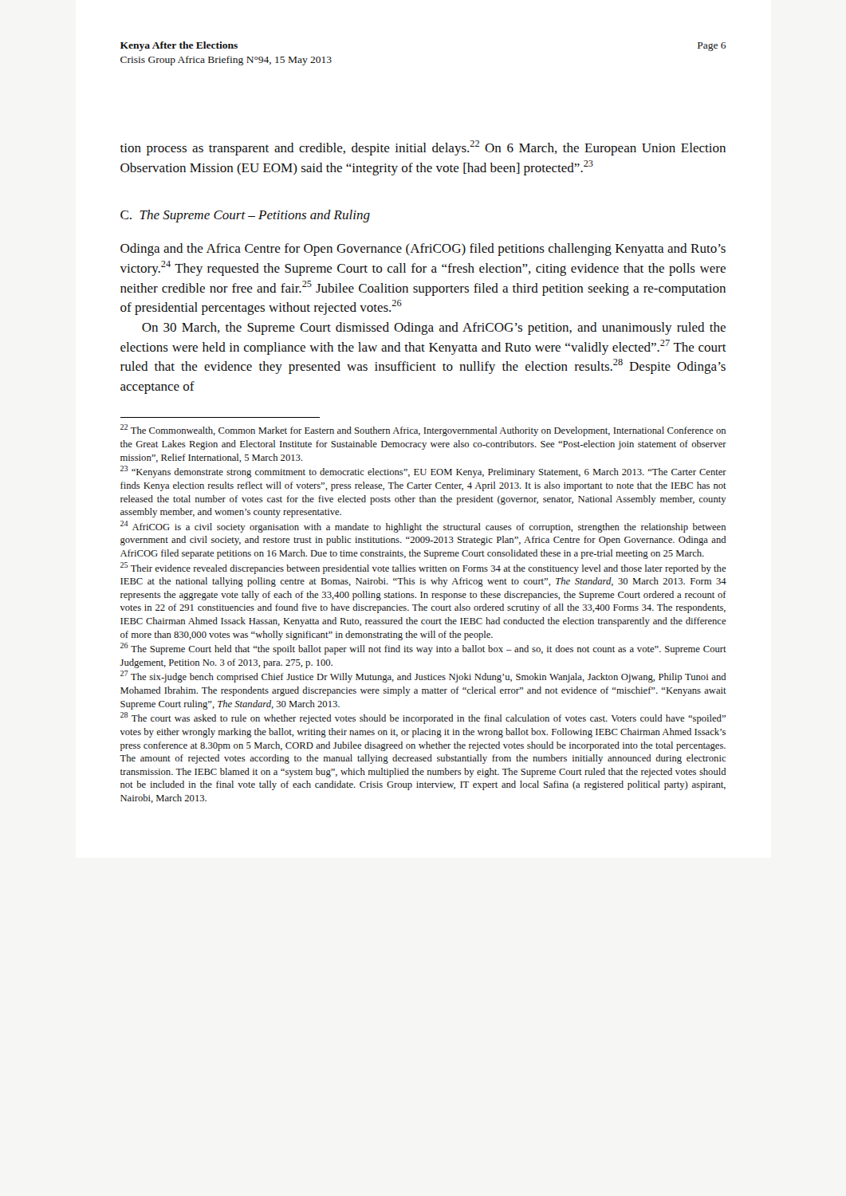Kenya After the Elections
Crisis Group Africa Briefing N°94, 15 May 2013
Page 6
tion process as transparent and credible, despite initial delays.22 On 6 March, the European Union Election Observation Mission (EU EOM) said the “integrity of the vote [had been] protected”.23
C. The Supreme Court – Petitions and Ruling
Odinga and the Africa Centre for Open Governance (AfriCOG) filed petitions challenging Kenyatta and Ruto’s victory.24 They requested the Supreme Court to call for a “fresh election”, citing evidence that the polls were neither credible nor free and fair.25 Jubilee Coalition supporters filed a third petition seeking a re-computation of presidential percentages without rejected votes.26
On 30 March, the Supreme Court dismissed Odinga and AfriCOG’s petition, and unanimously ruled the elections were held in compliance with the law and that Kenyatta and Ruto were “validly elected”.27 The court ruled that the evidence they presented was insufficient to nullify the election results.28 Despite Odinga’s acceptance of
22 The Commonwealth, Common Market for Eastern and Southern Africa, Intergovernmental Authority on Development, International Conference on the Great Lakes Region and Electoral Institute for Sustainable Democracy were also co-contributors. See “Post-election join statement of observer mission”, Relief International, 5 March 2013.
23 “Kenyans demonstrate strong commitment to democratic elections”, EU EOM Kenya, Preliminary Statement, 6 March 2013. “The Carter Center finds Kenya election results reflect will of voters”, press release, The Carter Center, 4 April 2013. It is also important to note that the IEBC has not released the total number of votes cast for the five elected posts other than the president (governor, senator, National Assembly member, county assembly member, and women’s county representative.
24 AfriCOG is a civil society organisation with a mandate to highlight the structural causes of corruption, strengthen the relationship between government and civil society, and restore trust in public institutions. “2009-2013 Strategic Plan”, Africa Centre for Open Governance. Odinga and AfriCOG filed separate petitions on 16 March. Due to time constraints, the Supreme Court consolidated these in a pre-trial meeting on 25 March.
25 Their evidence revealed discrepancies between presidential vote tallies written on Forms 34 at the constituency level and those later reported by the IEBC at the national tallying polling centre at Bomas, Nairobi. “This is why Africog went to court”, The Standard, 30 March 2013. Form 34 represents the aggregate vote tally of each of the 33,400 polling stations. In response to these discrepancies, the Supreme Court ordered a recount of votes in 22 of 291 constituencies and found five to have discrepancies. The court also ordered scrutiny of all the 33,400 Forms 34. The respondents, IEBC Chairman Ahmed Issack Hassan, Kenyatta and Ruto, reassured the court the IEBC had conducted the election transparently and the difference of more than 830,000 votes was “wholly significant” in demonstrating the will of the people.
26 The Supreme Court held that “the spoilt ballot paper will not find its way into a ballot box – and so, it does not count as a vote”. Supreme Court Judgement, Petition No. 3 of 2013, para. 275, p. 100.
27 The six-judge bench comprised Chief Justice Dr Willy Mutunga, and Justices Njoki Ndung’u, Smokin Wanjala, Jackton Ojwang, Philip Tunoi and Mohamed Ibrahim. The respondents argued discrepancies were simply a matter of “clerical error” and not evidence of “mischief”. “Kenyans await Supreme Court ruling”, The Standard, 30 March 2013.
28 The court was asked to rule on whether rejected votes should be incorporated in the final calculation of votes cast. Voters could have “spoiled” votes by either wrongly marking the ballot, writing their names on it, or placing it in the wrong ballot box. Following IEBC Chairman Ahmed Issack’s press conference at 8.30pm on 5 March, CORD and Jubilee disagreed on whether the rejected votes should be incorporated into the total percentages. The amount of rejected votes according to the manual tallying decreased substantially from the numbers initially announced during electronic transmission. The IEBC blamed it on a “system bug”, which multiplied the numbers by eight. The Supreme Court ruled that the rejected votes should not be included in the final vote tally of each candidate. Crisis Group interview, IT expert and local Safina (a registered political party) aspirant, Nairobi, March 2013.